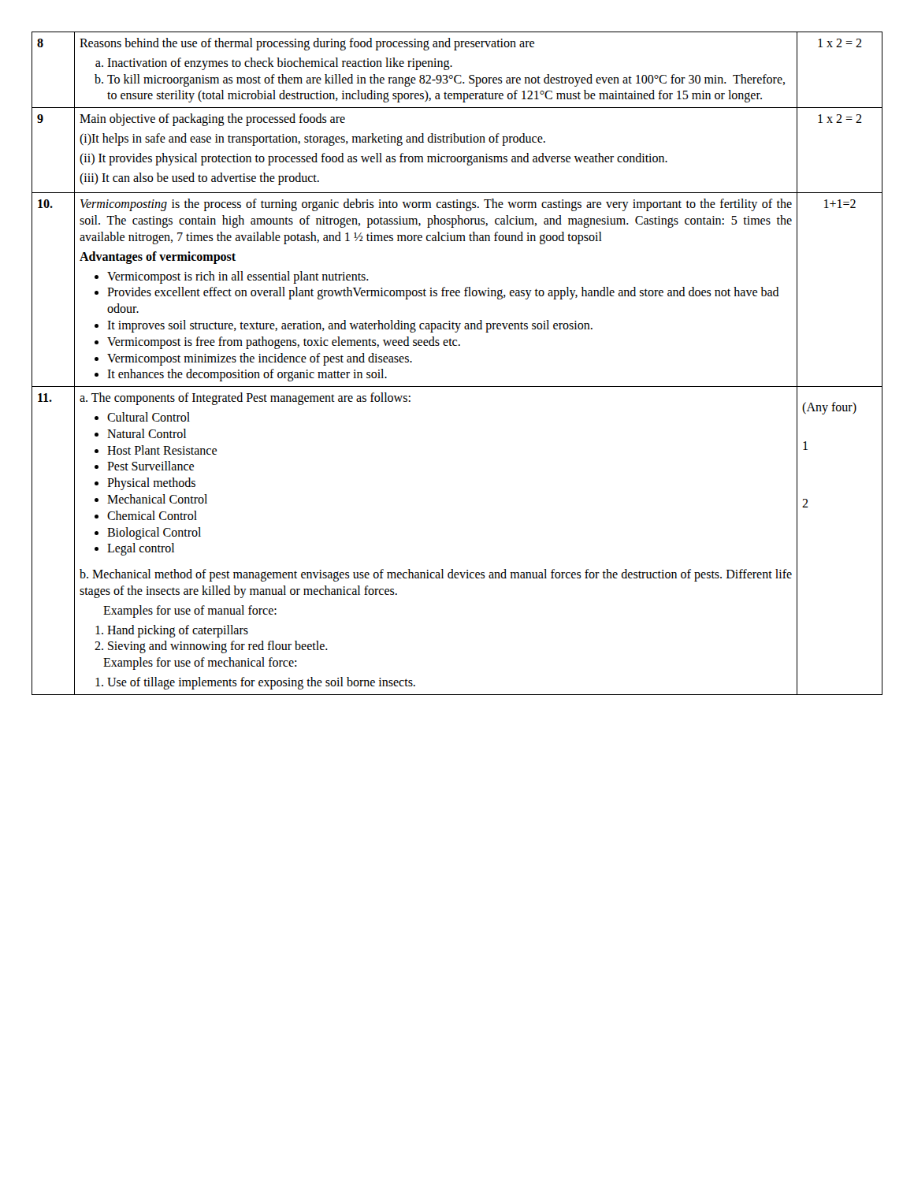| 8 | Reasons behind the use of thermal processing during food processing and preservation are Inactivation of enzymes to check biochemical reaction like ripening. To kill microorganism as most of them are killed in the range 82-93°C. Spores are not destroyed even at 100°C for 30 min. Therefore, to ensure sterility (total microbial destruction, including spores), a temperature of 121°C must be maintained for 15 min or longer. | 1 x 2 = 2 |
| 9 | Main objective of packaging the processed foods are (i)It helps in safe and ease in transportation, storages, marketing and distribution of produce. (ii) It provides physical protection to processed food as well as from microorganisms and adverse weather condition. (iii) It can also be used to advertise the product. | 1 x 2 = 2 |
| 10. | Vermicomposting is the process of turning organic debris into worm castings. The worm castings are very important to the fertility of the soil. The castings contain high amounts of nitrogen, potassium, phosphorus, calcium, and magnesium. Castings contain: 5 times the available nitrogen, 7 times the available potash, and 1 ½ times more calcium than found in good topsoil Advantages of vermicompost Vermicompost is rich in all essential plant nutrients. Provides excellent effect on overall plant growthVermicompost is free flowing, easy to apply, handle and store and does not have bad odour. It improves soil structure, texture, aeration, and waterholding capacity and prevents soil erosion. Vermicompost is free from pathogens, toxic elements, weed seeds etc. Vermicompost minimizes the incidence of pest and diseases. It enhances the decomposition of organic matter in soil. | 1+1=2 |
| 11. | a. The components of Integrated Pest management are as follows: Cultural Control Natural Control Host Plant Resistance Pest Surveillance Physical methods Mechanical Control Chemical Control Biological Control Legal control b. Mechanical method of pest management envisages use of mechanical devices and manual forces for the destruction of pests. Different life stages of the insects are killed by manual or mechanical forces. Examples for use of manual force: Hand picking of caterpillars Sieving and winnowing for red flour beetle. Examples for use of mechanical force: Use of tillage implements for exposing the soil borne insects. | (Any four) 1 2 |